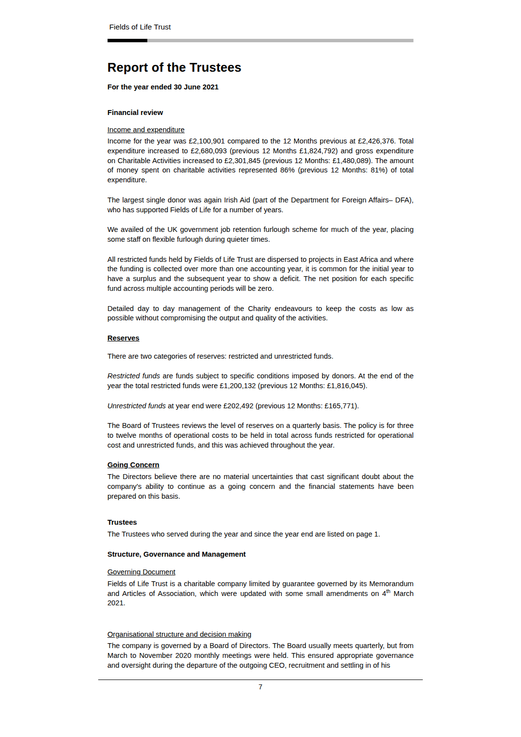Fields of Life Trust
Report of the Trustees
For the year ended 30 June 2021
Financial review
Income and expenditure
Income for the year was £2,100,901 compared to the 12 Months previous at £2,426,376. Total expenditure increased to £2,680,093 (previous 12 Months £1,824,792) and gross expenditure on Charitable Activities increased to £2,301,845 (previous 12 Months: £1,480,089). The amount of money spent on charitable activities represented 86% (previous 12 Months: 81%) of total expenditure.
The largest single donor was again Irish Aid (part of the Department for Foreign Affairs– DFA), who has supported Fields of Life for a number of years.
We availed of the UK government job retention furlough scheme for much of the year, placing some staff on flexible furlough during quieter times.
All restricted funds held by Fields of Life Trust are dispersed to projects in East Africa and where the funding is collected over more than one accounting year, it is common for the initial year to have a surplus and the subsequent year to show a deficit. The net position for each specific fund across multiple accounting periods will be zero.
Detailed day to day management of the Charity endeavours to keep the costs as low as possible without compromising the output and quality of the activities.
Reserves
There are two categories of reserves: restricted and unrestricted funds.
Restricted funds are funds subject to specific conditions imposed by donors. At the end of the year the total restricted funds were £1,200,132 (previous 12 Months: £1,816,045).
Unrestricted funds at year end were £202,492 (previous 12 Months: £165,771).
The Board of Trustees reviews the level of reserves on a quarterly basis. The policy is for three to twelve months of operational costs to be held in total across funds restricted for operational cost and unrestricted funds, and this was achieved throughout the year.
Going Concern
The Directors believe there are no material uncertainties that cast significant doubt about the company's ability to continue as a going concern and the financial statements have been prepared on this basis.
Trustees
The Trustees who served during the year and since the year end are listed on page 1.
Structure, Governance and Management
Governing Document
Fields of Life Trust is a charitable company limited by guarantee governed by its Memorandum and Articles of Association, which were updated with some small amendments on 4th March 2021.
Organisational structure and decision making
The company is governed by a Board of Directors. The Board usually meets quarterly, but from March to November 2020 monthly meetings were held. This ensured appropriate governance and oversight during the departure of the outgoing CEO, recruitment and settling in of his
7